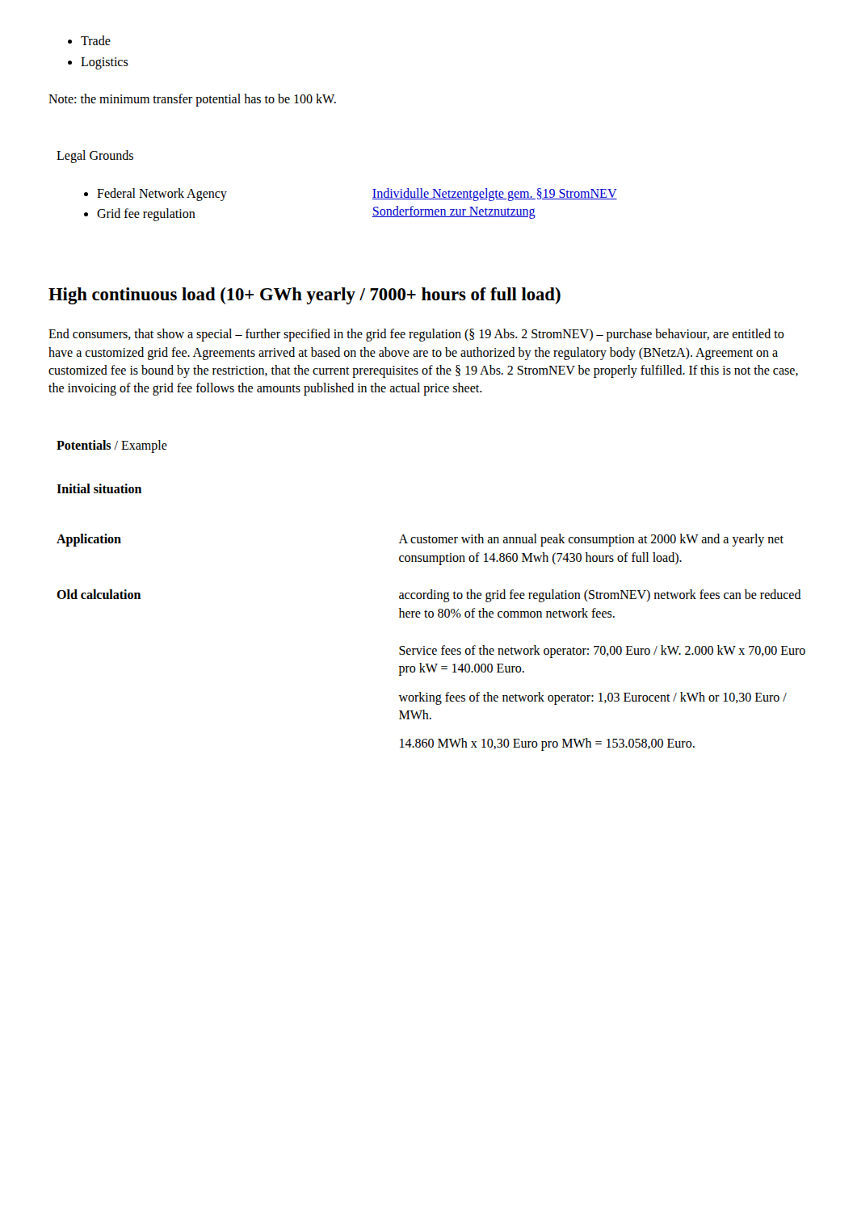Trade
Logistics
Note: the minimum transfer potential has to be 100 kW.
Legal Grounds
| Federal Network Agency Grid fee regulation | Individulle Netzentgelgte gem. §19 StromNEV Sonderformen zur Netznutzung |
High continuous load (10+ GWh yearly / 7000+ hours of full load)
End consumers, that show a special – further specified in the grid fee regulation (§ 19 Abs. 2 StromNEV) – purchase behaviour, are entitled to have a customized grid fee. Agreements arrived at based on the above are to be authorized by the regulatory body (BNetzA). Agreement on a customized fee is bound by the restriction, that the current prerequisites of the § 19 Abs. 2 StromNEV be properly fulfilled. If this is not the case, the invoicing of the grid fee follows the amounts published in the actual price sheet.
Potentials / Example
| Initial situation | |
| Application | A customer with an annual peak consumption at 2000 kW and a yearly net consumption of 14.860 Mwh (7430 hours of full load). |
| Old calculation | according to the grid fee regulation (StromNEV) network fees can be reduced here to 80% of the common network fees. |
| | Service fees of the network operator: 70,00 Euro / kW. 2.000 kW x 70,00 Euro pro kW = 140.000 Euro. working fees of the network operator: 1,03 Eurocent / kWh or 10,30 Euro / MWh. 14.860 MWh x 10,30 Euro pro MWh = 153.058,00 Euro. |